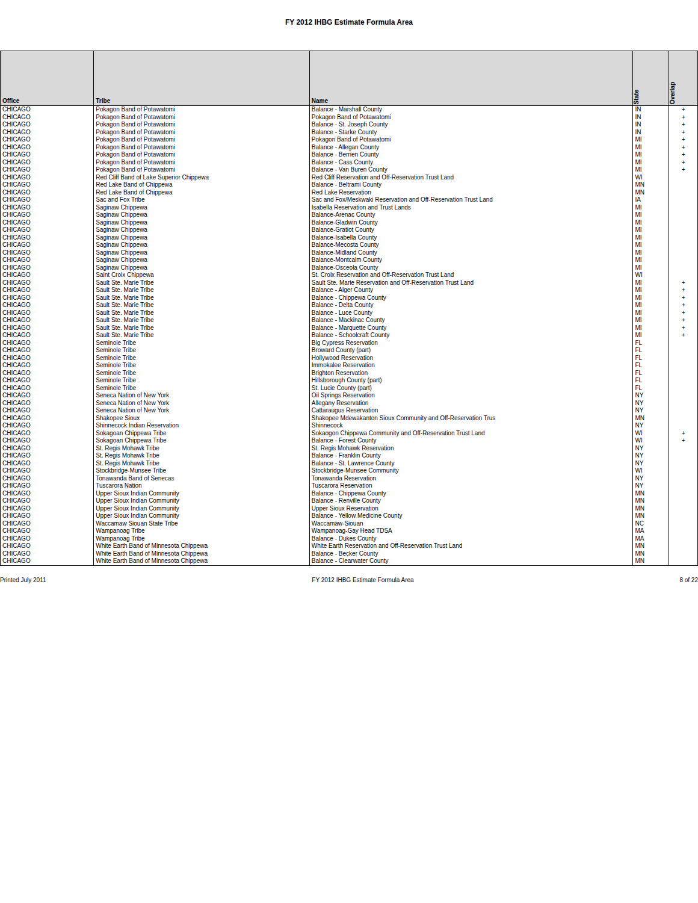FY 2012 IHBG Estimate Formula Area
| Office | Tribe | Name | State | Overlap |
| --- | --- | --- | --- | --- |
| CHICAGO | Pokagon Band of Potawatomi | Balance - Marshall County | IN | + |
| CHICAGO | Pokagon Band of Potawatomi | Pokagon Band of Potawatomi | IN | + |
| CHICAGO | Pokagon Band of Potawatomi | Balance - St. Joseph County | IN | + |
| CHICAGO | Pokagon Band of Potawatomi | Balance - Starke County | IN | + |
| CHICAGO | Pokagon Band of Potawatomi | Pokagon Band of Potawatomi | MI | + |
| CHICAGO | Pokagon Band of Potawatomi | Balance - Allegan County | MI | + |
| CHICAGO | Pokagon Band of Potawatomi | Balance - Berrien County | MI | + |
| CHICAGO | Pokagon Band of Potawatomi | Balance - Cass County | MI | + |
| CHICAGO | Pokagon Band of Potawatomi | Balance - Van Buren County | MI | + |
| CHICAGO | Red Cliff Band of Lake Superior Chippewa | Red Cliff Reservation and Off-Reservation Trust Land | WI | |
| CHICAGO | Red Lake Band of Chippewa | Balance - Beltrami County | MN | |
| CHICAGO | Red Lake Band of Chippewa | Red Lake Reservation | MN | |
| CHICAGO | Sac and Fox Tribe | Sac and Fox/Meskwaki Reservation and Off-Reservation Trust Land | IA | |
| CHICAGO | Saginaw Chippewa | Isabella Reservation and Trust Lands | MI | |
| CHICAGO | Saginaw Chippewa | Balance-Arenac County | MI | |
| CHICAGO | Saginaw Chippewa | Balance-Gladwin County | MI | |
| CHICAGO | Saginaw Chippewa | Balance-Gratiot County | MI | |
| CHICAGO | Saginaw Chippewa | Balance-Isabella County | MI | |
| CHICAGO | Saginaw Chippewa | Balance-Mecosta County | MI | |
| CHICAGO | Saginaw Chippewa | Balance-Midland County | MI | |
| CHICAGO | Saginaw Chippewa | Balance-Montcalm County | MI | |
| CHICAGO | Saginaw Chippewa | Balance-Osceola County | MI | |
| CHICAGO | Saint Croix Chippewa | St. Croix Reservation and Off-Reservation Trust Land | WI | |
| CHICAGO | Sault Ste. Marie Tribe | Sault Ste. Marie Reservation and Off-Reservation Trust Land | MI | + |
| CHICAGO | Sault Ste. Marie Tribe | Balance - Alger County | MI | + |
| CHICAGO | Sault Ste. Marie Tribe | Balance - Chippewa County | MI | + |
| CHICAGO | Sault Ste. Marie Tribe | Balance - Delta County | MI | + |
| CHICAGO | Sault Ste. Marie Tribe | Balance - Luce County | MI | + |
| CHICAGO | Sault Ste. Marie Tribe | Balance - Mackinac County | MI | + |
| CHICAGO | Sault Ste. Marie Tribe | Balance - Marquette County | MI | + |
| CHICAGO | Sault Ste. Marie Tribe | Balance - Schoolcraft County | MI | + |
| CHICAGO | Seminole Tribe | Big Cypress Reservation | FL | |
| CHICAGO | Seminole Tribe | Broward County (part) | FL | |
| CHICAGO | Seminole Tribe | Hollywood Reservation | FL | |
| CHICAGO | Seminole Tribe | Immokalee Reservation | FL | |
| CHICAGO | Seminole Tribe | Brighton Reservation | FL | |
| CHICAGO | Seminole Tribe | Hillsborough County (part) | FL | |
| CHICAGO | Seminole Tribe | St. Lucie County (part) | FL | |
| CHICAGO | Seneca Nation of New York | Oil Springs Reservation | NY | |
| CHICAGO | Seneca Nation of New York | Allegany Reservation | NY | |
| CHICAGO | Seneca Nation of New York | Cattaraugus Reservation | NY | |
| CHICAGO | Shakopee Sioux | Shakopee Mdewakanton Sioux Community and Off-Reservation Trus | MN | |
| CHICAGO | Shinnecock Indian Reservation | Shinnecock | NY | |
| CHICAGO | Sokagoan Chippewa Tribe | Sokaogon Chippewa Community and Off-Reservation Trust Land | WI | + |
| CHICAGO | Sokagoan Chippewa Tribe | Balance - Forest County | WI | + |
| CHICAGO | St. Regis Mohawk Tribe | St. Regis Mohawk Reservation | NY | |
| CHICAGO | St. Regis Mohawk Tribe | Balance - Franklin County | NY | |
| CHICAGO | St. Regis Mohawk Tribe | Balance - St. Lawrence County | NY | |
| CHICAGO | Stockbridge-Munsee Tribe | Stockbridge-Munsee Community | WI | |
| CHICAGO | Tonawanda Band of Senecas | Tonawanda Reservation | NY | |
| CHICAGO | Tuscarora Nation | Tuscarora Reservation | NY | |
| CHICAGO | Upper Sioux Indian Community | Balance - Chippewa County | MN | |
| CHICAGO | Upper Sioux Indian Community | Balance - Renville County | MN | |
| CHICAGO | Upper Sioux Indian Community | Upper Sioux Reservation | MN | |
| CHICAGO | Upper Sioux Indian Community | Balance - Yellow Medicine County | MN | |
| CHICAGO | Waccamaw Siouan State Tribe | Waccamaw-Siouan | NC | |
| CHICAGO | Wampanoag Tribe | Wampanoag-Gay Head TDSA | MA | |
| CHICAGO | Wampanoag Tribe | Balance - Dukes County | MA | |
| CHICAGO | White Earth Band of Minnesota Chippewa | White Earth Reservation and Off-Reservation Trust Land | MN | |
| CHICAGO | White Earth Band of Minnesota Chippewa | Balance - Becker County | MN | |
| CHICAGO | White Earth Band of Minnesota Chippewa | Balance - Clearwater County | MN | |
Printed July 2011 FY 2012 IHBG Estimate Formula Area 8 of 22